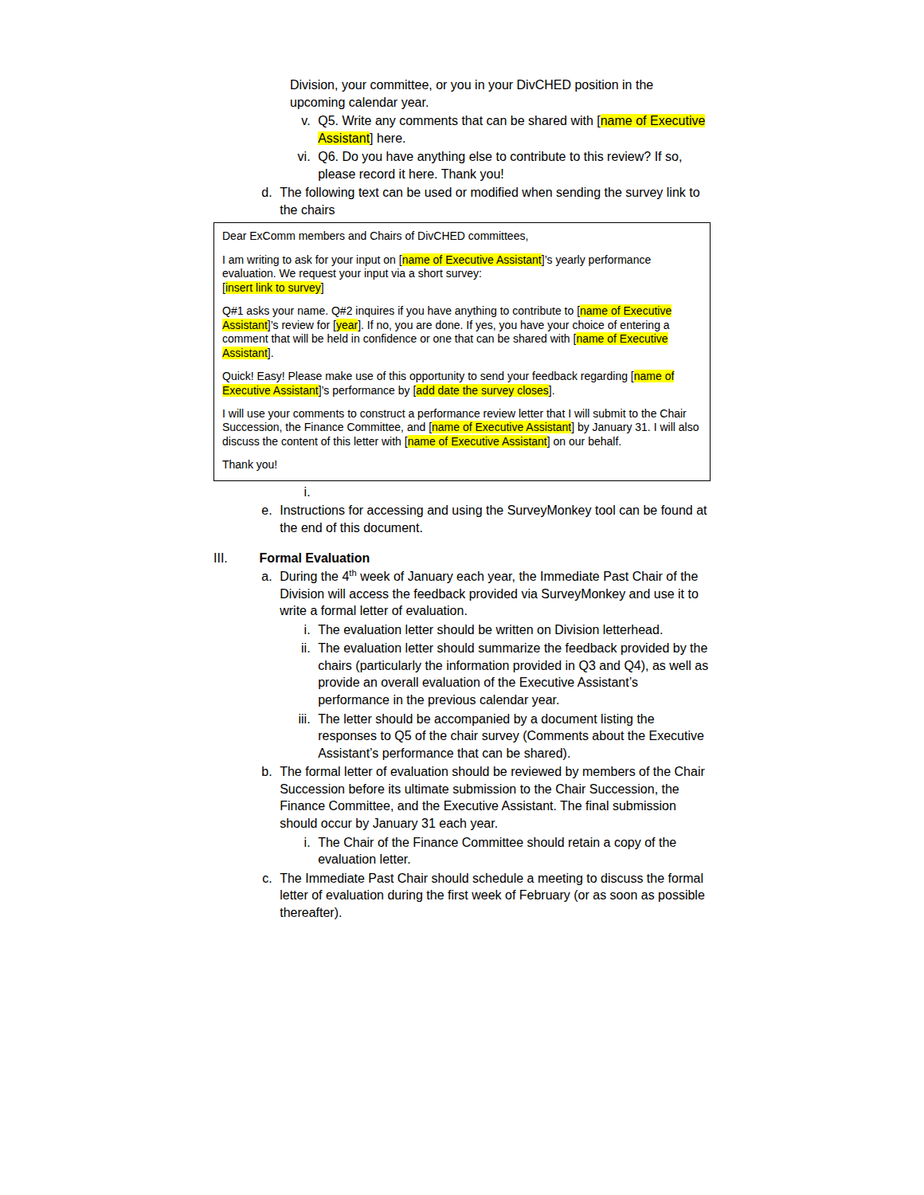Division, your committee, or you in your DivCHED position in the upcoming calendar year.
v.
Q5. Write any comments that can be shared with [name of Executive Assistant] here.
vi.
Q6. Do you have anything else to contribute to this review? If so, please record it here. Thank you!
d.
The following text can be used or modified when sending the survey link to the chairs
Dear ExComm members and Chairs of DivCHED committees,
I am writing to ask for your input on [name of Executive Assistant]’s yearly performance evaluation. We request your input via a short survey:
[insert link to survey]
Q#1 asks your name. Q#2 inquires if you have anything to contribute to [name of Executive Assistant]’s review for [year]. If no, you are done. If yes, you have your choice of entering a comment that will be held in confidence or one that can be shared with [name of Executive Assistant].
Quick! Easy! Please make use of this opportunity to send your feedback regarding [name of Executive Assistant]’s performance by [add date the survey closes].
I will use your comments to construct a performance review letter that I will submit to the Chair Succession, the Finance Committee, and [name of Executive Assistant] by January 31. I will also discuss the content of this letter with [name of Executive Assistant] on our behalf.
Thank you!
i.
e.
Instructions for accessing and using the SurveyMonkey tool can be found at the end of this document.
III.
Formal Evaluation
a.
During the 4th week of January each year, the Immediate Past Chair of the Division will access the feedback provided via SurveyMonkey and use it to write a formal letter of evaluation.
i.
The evaluation letter should be written on Division letterhead.
ii.
The evaluation letter should summarize the feedback provided by the chairs (particularly the information provided in Q3 and Q4), as well as provide an overall evaluation of the Executive Assistant’s performance in the previous calendar year.
iii.
The letter should be accompanied by a document listing the responses to Q5 of the chair survey (Comments about the Executive Assistant’s performance that can be shared).
b.
The formal letter of evaluation should be reviewed by members of the Chair Succession before its ultimate submission to the Chair Succession, the Finance Committee, and the Executive Assistant. The final submission should occur by January 31 each year.
i.
The Chair of the Finance Committee should retain a copy of the evaluation letter.
c.
The Immediate Past Chair should schedule a meeting to discuss the formal letter of evaluation during the first week of February (or as soon as possible thereafter).